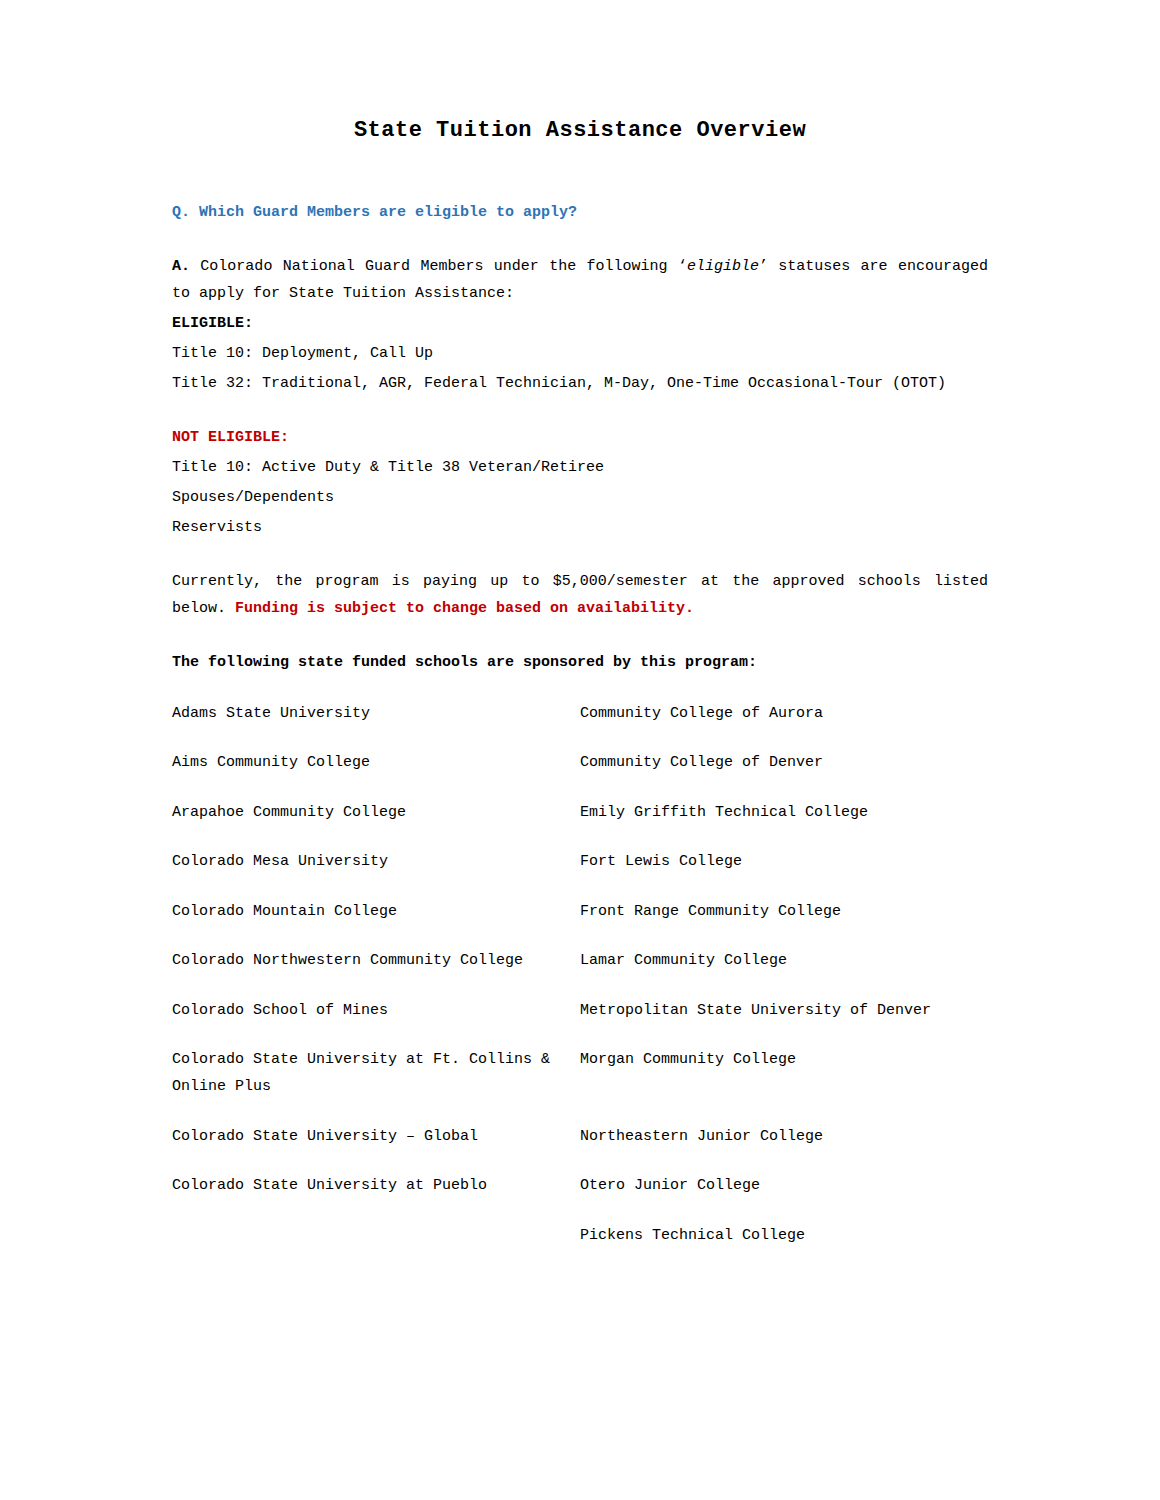State Tuition Assistance Overview
Q. Which Guard Members are eligible to apply?
A. Colorado National Guard Members under the following ‘eligible’ statuses are encouraged to apply for State Tuition Assistance:
ELIGIBLE:
Title 10: Deployment, Call Up
Title 32: Traditional, AGR, Federal Technician, M-Day, One-Time Occasional-Tour (OTOT)
NOT ELIGIBLE:
Title 10: Active Duty & Title 38 Veteran/Retiree
Spouses/Dependents
Reservists
Currently, the program is paying up to $5,000/semester at the approved schools listed below. Funding is subject to change based on availability.
The following state funded schools are sponsored by this program:
| Adams State University | Community College of Aurora |
| Aims Community College | Community College of Denver |
| Arapahoe Community College | Emily Griffith Technical College |
| Colorado Mesa University | Fort Lewis College |
| Colorado Mountain College | Front Range Community College |
| Colorado Northwestern Community College | Lamar Community College |
| Colorado School of Mines | Metropolitan State University of Denver |
| Colorado State University at Ft. Collins & Online Plus | Morgan Community College |
| Colorado State University – Global | Northeastern Junior College |
| Colorado State University at Pueblo | Otero Junior College |
| | Pickens Technical College |